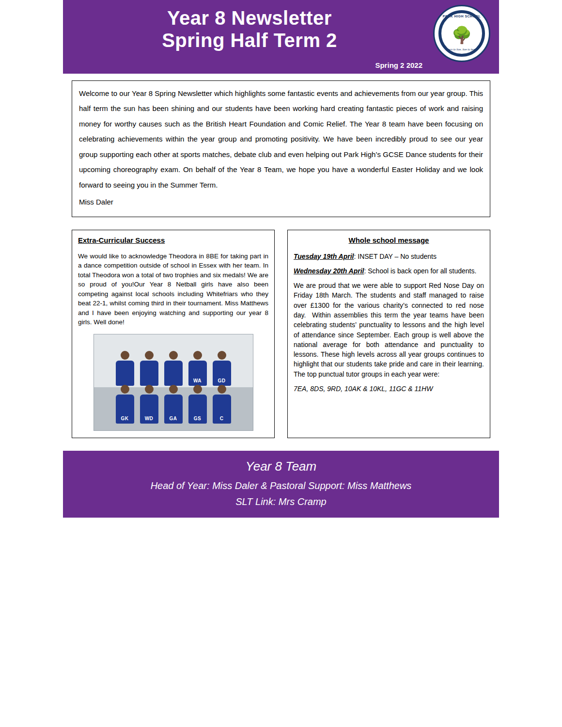PARK HIGH SCHOOL
🌳
learn to live, live to learn
Year 8 NewsletterSpring Half Term 2
Spring 2 2022
Welcome to our Year 8 Spring Newsletter which highlights some fantastic events and achievements from our year group. This half term the sun has been shining and our students have been working hard creating fantastic pieces of work and raising money for worthy causes such as the British Heart Foundation and Comic Relief. The Year 8 team have been focusing on celebrating achievements within the year group and promoting positivity. We have been incredibly proud to see our year group supporting each other at sports matches, debate club and even helping out Park High’s GCSE Dance students for their upcoming choreography exam. On behalf of the Year 8 Team, we hope you have a wonderful Easter Holiday and we look forward to seeing you in the Summer Term. Miss Daler
Extra-Curricular Success
We would like to acknowledge Theodora in 8BE for taking part in a dance competition outside of school in Essex with her team. In total Theodora won a total of two trophies and six medals! We are so proud of you!Our Year 8 Netball girls have also been competing against local schools including Whitefriars who they beat 22-1, whilst coming third in their tournament. Miss Matthews and I have been enjoying watching and supporting our year 8 girls. Well done!
WA
GD
GK
WD
GA
GS
C
Whole school message
Tuesday 19th April: INSET DAY – No students
Wednesday 20th April: School is back open for all students.
We are proud that we were able to support Red Nose Day on Friday 18th March. The students and staff managed to raise over £1300 for the various charity’s connected to red nose day. Within assemblies this term the year teams have been celebrating students’ punctuality to lessons and the high level of attendance since September. Each group is well above the national average for both attendance and punctuality to lessons. These high levels across all year groups continues to highlight that our students take pride and care in their learning. The top punctual tutor groups in each year were:
7EA, 8DS, 9RD, 10AK & 10KL, 11GC & 11HW
Year 8 Team
Head of Year: Miss Daler & Pastoral Support: Miss Matthews
SLT Link: Mrs Cramp